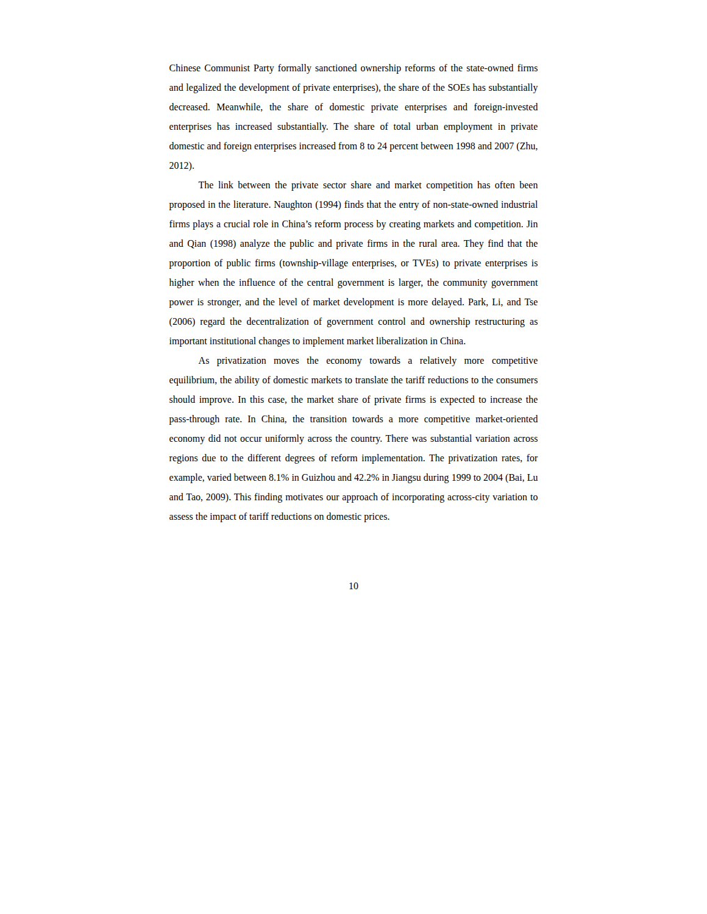Chinese Communist Party formally sanctioned ownership reforms of the state-owned firms and legalized the development of private enterprises), the share of the SOEs has substantially decreased. Meanwhile, the share of domestic private enterprises and foreign-invested enterprises has increased substantially. The share of total urban employment in private domestic and foreign enterprises increased from 8 to 24 percent between 1998 and 2007 (Zhu, 2012).
The link between the private sector share and market competition has often been proposed in the literature. Naughton (1994) finds that the entry of non-state-owned industrial firms plays a crucial role in China’s reform process by creating markets and competition. Jin and Qian (1998) analyze the public and private firms in the rural area. They find that the proportion of public firms (township-village enterprises, or TVEs) to private enterprises is higher when the influence of the central government is larger, the community government power is stronger, and the level of market development is more delayed. Park, Li, and Tse (2006) regard the decentralization of government control and ownership restructuring as important institutional changes to implement market liberalization in China.
As privatization moves the economy towards a relatively more competitive equilibrium, the ability of domestic markets to translate the tariff reductions to the consumers should improve. In this case, the market share of private firms is expected to increase the pass-through rate. In China, the transition towards a more competitive market-oriented economy did not occur uniformly across the country. There was substantial variation across regions due to the different degrees of reform implementation. The privatization rates, for example, varied between 8.1% in Guizhou and 42.2% in Jiangsu during 1999 to 2004 (Bai, Lu and Tao, 2009). This finding motivates our approach of incorporating across-city variation to assess the impact of tariff reductions on domestic prices.
10